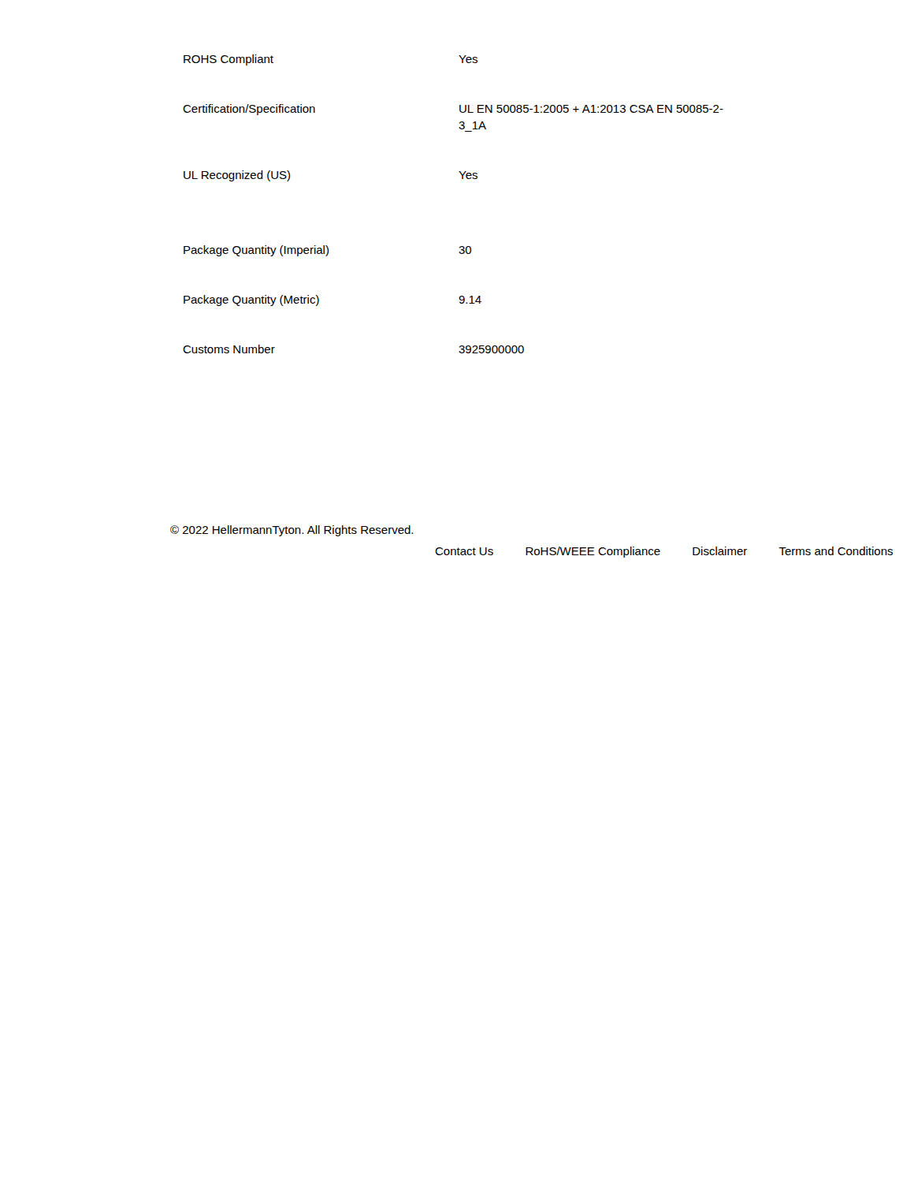| ROHS Compliant | Yes |
| Certification/Specification | UL EN 50085-1:2005 + A1:2013 CSA EN 50085-2-3_1A |
| UL Recognized (US) | Yes |
| Package Quantity (Imperial) | 30 |
| Package Quantity (Metric) | 9.14 |
| Customs Number | 3925900000 |
© 2022 HellermannTyton. All Rights Reserved.
Contact Us RoHS/WEEE Compliance Disclaimer Terms and Conditions